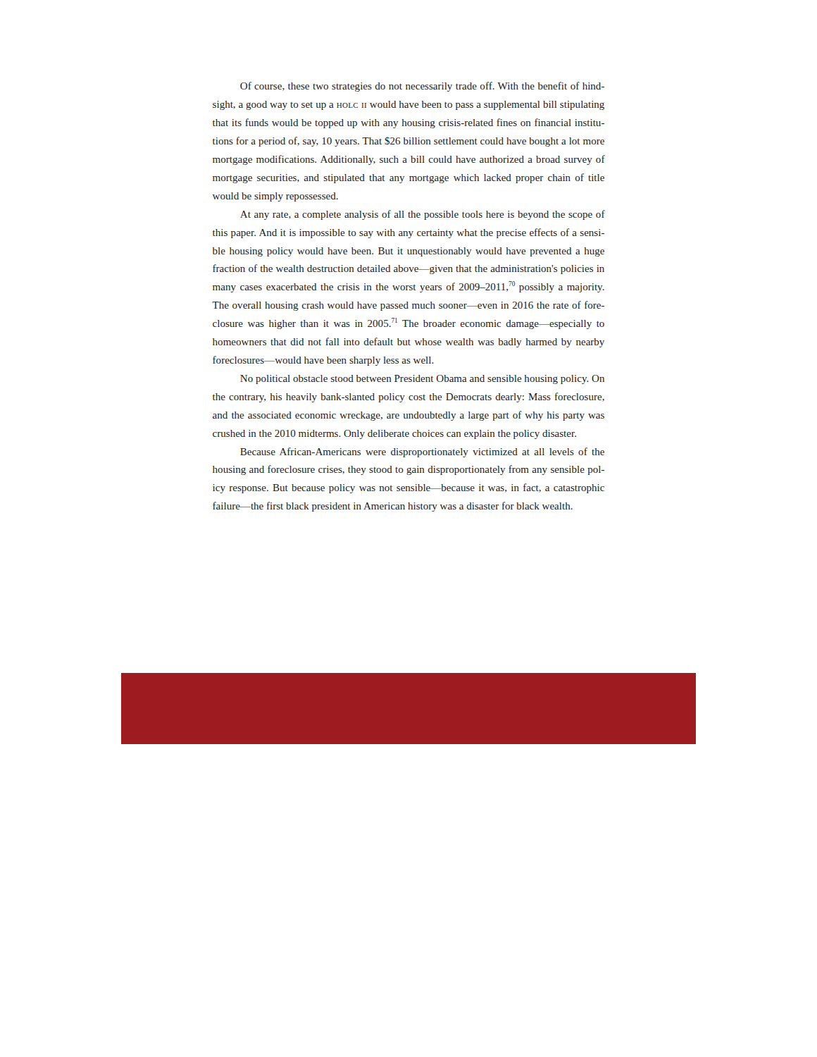Of course, these two strategies do not necessarily trade off. With the benefit of hindsight, a good way to set up a holc ii would have been to pass a supplemental bill stipulating that its funds would be topped up with any housing crisis-related fines on financial institutions for a period of, say, 10 years. That $26 billion settlement could have bought a lot more mortgage modifications. Additionally, such a bill could have authorized a broad survey of mortgage securities, and stipulated that any mortgage which lacked proper chain of title would be simply repossessed.
At any rate, a complete analysis of all the possible tools here is beyond the scope of this paper. And it is impossible to say with any certainty what the precise effects of a sensible housing policy would have been. But it unquestionably would have prevented a huge fraction of the wealth destruction detailed above—given that the administration's policies in many cases exacerbated the crisis in the worst years of 2009–2011,70 possibly a majority. The overall housing crash would have passed much sooner—even in 2016 the rate of foreclosure was higher than it was in 2005.71 The broader economic damage—especially to homeowners that did not fall into default but whose wealth was badly harmed by nearby foreclosures—would have been sharply less as well.
No political obstacle stood between President Obama and sensible housing policy. On the contrary, his heavily bank-slanted policy cost the Democrats dearly: Mass foreclosure, and the associated economic wreckage, are undoubtedly a large part of why his party was crushed in the 2010 midterms. Only deliberate choices can explain the policy disaster.
Because African-Americans were disproportionately victimized at all levels of the housing and foreclosure crises, they stood to gain disproportionately from any sensible policy response. But because policy was not sensible—because it was, in fact, a catastrophic failure—the first black president in American history was a disaster for black wealth.